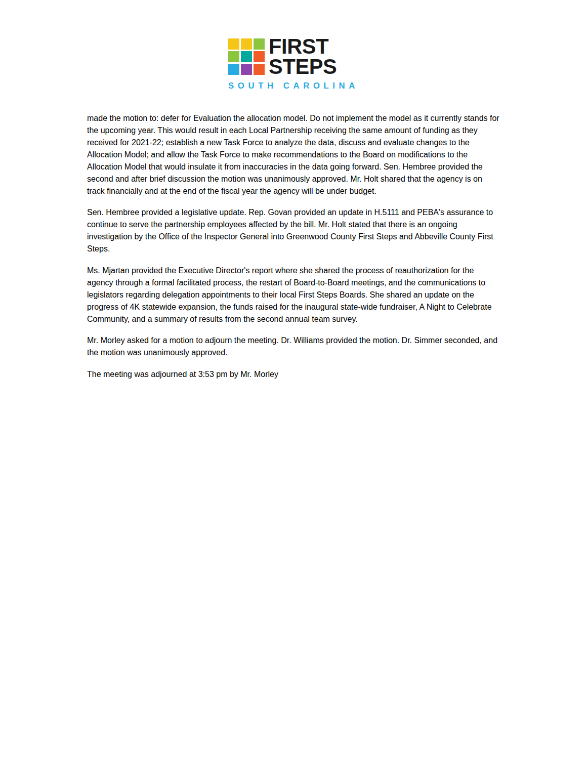FIRST
STEPS
SOUTH CAROLINA
made the motion to: defer for Evaluation the allocation model. Do not implement the model as it currently stands for the upcoming year. This would result in each Local Partnership receiving the same amount of funding as they received for 2021-22; establish a new Task Force to analyze the data, discuss and evaluate changes to the Allocation Model; and allow the Task Force to make recommendations to the Board on modifications to the Allocation Model that would insulate it from inaccuracies in the data going forward. Sen. Hembree provided the second and after brief discussion the motion was unanimously approved. Mr. Holt shared that the agency is on track financially and at the end of the fiscal year the agency will be under budget.
Sen. Hembree provided a legislative update. Rep. Govan provided an update in H.5111 and PEBA's assurance to continue to serve the partnership employees affected by the bill. Mr. Holt stated that there is an ongoing investigation by the Office of the Inspector General into Greenwood County First Steps and Abbeville County First Steps.
Ms. Mjartan provided the Executive Director's report where she shared the process of reauthorization for the agency through a formal facilitated process, the restart of Board-to-Board meetings, and the communications to legislators regarding delegation appointments to their local First Steps Boards. She shared an update on the progress of 4K statewide expansion, the funds raised for the inaugural state-wide fundraiser, A Night to Celebrate Community, and a summary of results from the second annual team survey.
Mr. Morley asked for a motion to adjourn the meeting. Dr. Williams provided the motion. Dr. Simmer seconded, and the motion was unanimously approved.
The meeting was adjourned at 3:53 pm by Mr. Morley